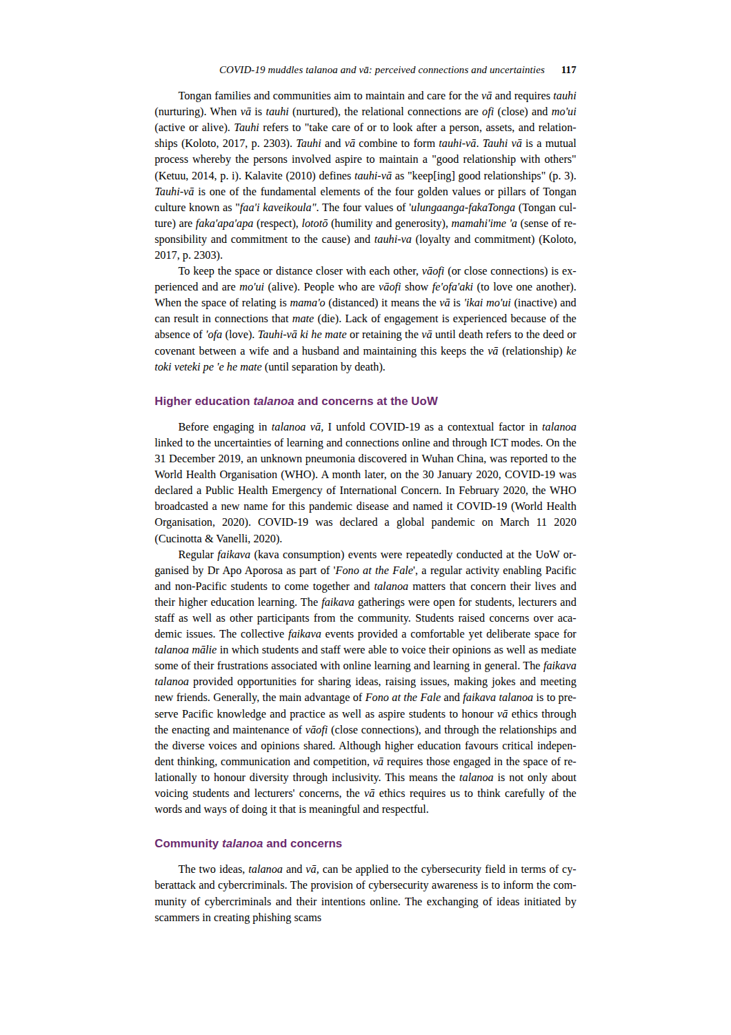COVID-19 muddles talanoa and vā: perceived connections and uncertainties 117
Tongan families and communities aim to maintain and care for the vā and requires tauhi (nurturing). When vā is tauhi (nurtured), the relational connections are ofi (close) and mo'ui (active or alive). Tauhi refers to "take care of or to look after a person, assets, and relationships (Koloto, 2017, p. 2303). Tauhi and vā combine to form tauhi-vā. Tauhi vā is a mutual process whereby the persons involved aspire to maintain a "good relationship with others" (Ketuu, 2014, p. i). Kalavite (2010) defines tauhi-vā as "keep[ing] good relationships" (p. 3). Tauhi-vā is one of the fundamental elements of the four golden values or pillars of Tongan culture known as "faa'i kaveikoula". The four values of 'ulungaanga-fakaTonga (Tongan culture) are faka'apa'apa (respect), lototō (humility and generosity), mamahi'ime 'a (sense of responsibility and commitment to the cause) and tauhi-va (loyalty and commitment) (Koloto, 2017, p. 2303).
To keep the space or distance closer with each other, vāofi (or close connections) is experienced and are mo'ui (alive). People who are vāofi show fe'ofa'aki (to love one another). When the space of relating is mama'o (distanced) it means the vā is 'ikai mo'ui (inactive) and can result in connections that mate (die). Lack of engagement is experienced because of the absence of 'ofa (love). Tauhi-vā ki he mate or retaining the vā until death refers to the deed or covenant between a wife and a husband and maintaining this keeps the vā (relationship) ke toki veteki pe 'e he mate (until separation by death).
Higher education talanoa and concerns at the UoW
Before engaging in talanoa vā, I unfold COVID-19 as a contextual factor in talanoa linked to the uncertainties of learning and connections online and through ICT modes. On the 31 December 2019, an unknown pneumonia discovered in Wuhan China, was reported to the World Health Organisation (WHO). A month later, on the 30 January 2020, COVID-19 was declared a Public Health Emergency of International Concern. In February 2020, the WHO broadcasted a new name for this pandemic disease and named it COVID-19 (World Health Organisation, 2020). COVID-19 was declared a global pandemic on March 11 2020 (Cucinotta & Vanelli, 2020).
Regular faikava (kava consumption) events were repeatedly conducted at the UoW organised by Dr Apo Aporosa as part of 'Fono at the Fale', a regular activity enabling Pacific and non-Pacific students to come together and talanoa matters that concern their lives and their higher education learning. The faikava gatherings were open for students, lecturers and staff as well as other participants from the community. Students raised concerns over academic issues. The collective faikava events provided a comfortable yet deliberate space for talanoa mālie in which students and staff were able to voice their opinions as well as mediate some of their frustrations associated with online learning and learning in general. The faikava talanoa provided opportunities for sharing ideas, raising issues, making jokes and meeting new friends. Generally, the main advantage of Fono at the Fale and faikava talanoa is to preserve Pacific knowledge and practice as well as aspire students to honour vā ethics through the enacting and maintenance of vāofi (close connections), and through the relationships and the diverse voices and opinions shared. Although higher education favours critical independent thinking, communication and competition, vā requires those engaged in the space of relationally to honour diversity through inclusivity. This means the talanoa is not only about voicing students and lecturers' concerns, the vā ethics requires us to think carefully of the words and ways of doing it that is meaningful and respectful.
Community talanoa and concerns
The two ideas, talanoa and vā, can be applied to the cybersecurity field in terms of cyberattack and cybercriminals. The provision of cybersecurity awareness is to inform the community of cybercriminals and their intentions online. The exchanging of ideas initiated by scammers in creating phishing scams